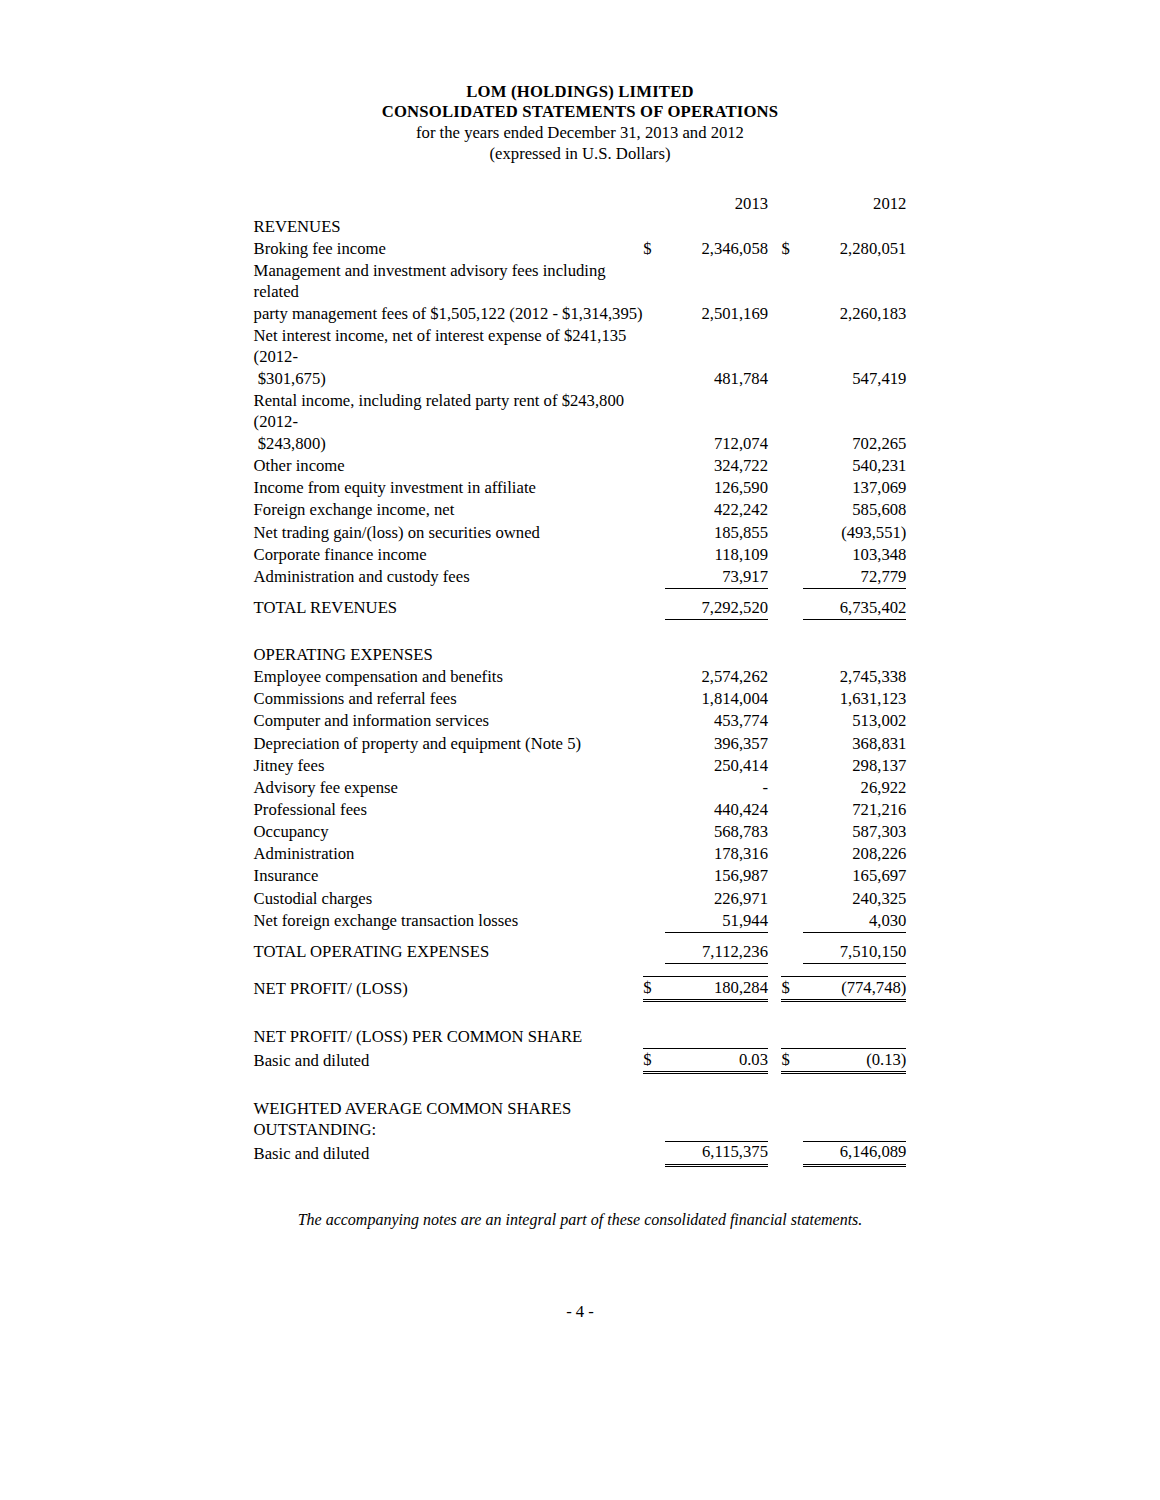LOM (HOLDINGS) LIMITED
CONSOLIDATED STATEMENTS OF OPERATIONS
for the years ended December 31, 2013 and 2012
(expressed in U.S. Dollars)
| | | 2013 | | | 2012 |
| REVENUES | | | | | |
| Broking fee income | $ | 2,346,058 | | $ | 2,280,051 |
| Management and investment advisory fees including related | | | | | |
| party management fees of $1,505,122 (2012 - $1,314,395) | | 2,501,169 | | | 2,260,183 |
| Net interest income, net of interest expense of $241,135 (2012- | | | | | |
| $301,675) | | 481,784 | | | 547,419 |
| Rental income, including related party rent of $243,800 (2012- | | | | | |
| $243,800) | | 712,074 | | | 702,265 |
| Other income | | 324,722 | | | 540,231 |
| Income from equity investment in affiliate | | 126,590 | | | 137,069 |
| Foreign exchange income, net | | 422,242 | | | 585,608 |
| Net trading gain/(loss) on securities owned | | 185,855 | | | (493,551) |
| Corporate finance income | | 118,109 | | | 103,348 |
| Administration and custody fees | | 73,917 | | | 72,779 |
| TOTAL REVENUES | | 7,292,520 | | | 6,735,402 |
| OPERATING EXPENSES | | | | | |
| Employee compensation and benefits | | 2,574,262 | | | 2,745,338 |
| Commissions and referral fees | | 1,814,004 | | | 1,631,123 |
| Computer and information services | | 453,774 | | | 513,002 |
| Depreciation of property and equipment (Note 5) | | 396,357 | | | 368,831 |
| Jitney fees | | 250,414 | | | 298,137 |
| Advisory fee expense | | - | | | 26,922 |
| Professional fees | | 440,424 | | | 721,216 |
| Occupancy | | 568,783 | | | 587,303 |
| Administration | | 178,316 | | | 208,226 |
| Insurance | | 156,987 | | | 165,697 |
| Custodial charges | | 226,971 | | | 240,325 |
| Net foreign exchange transaction losses | | 51,944 | | | 4,030 |
| TOTAL OPERATING EXPENSES | | 7,112,236 | | | 7,510,150 |
| NET PROFIT/ (LOSS) | $ | 180,284 | | $ | (774,748) |
| NET PROFIT/ (LOSS) PER COMMON SHARE | | | | | |
| Basic and diluted | $ | 0.03 | | $ | (0.13) |
| WEIGHTED AVERAGE COMMON SHARES OUTSTANDING: | | | | | |
| Basic and diluted | | 6,115,375 | | | 6,146,089 |
The accompanying notes are an integral part of these consolidated financial statements.
- 4 -